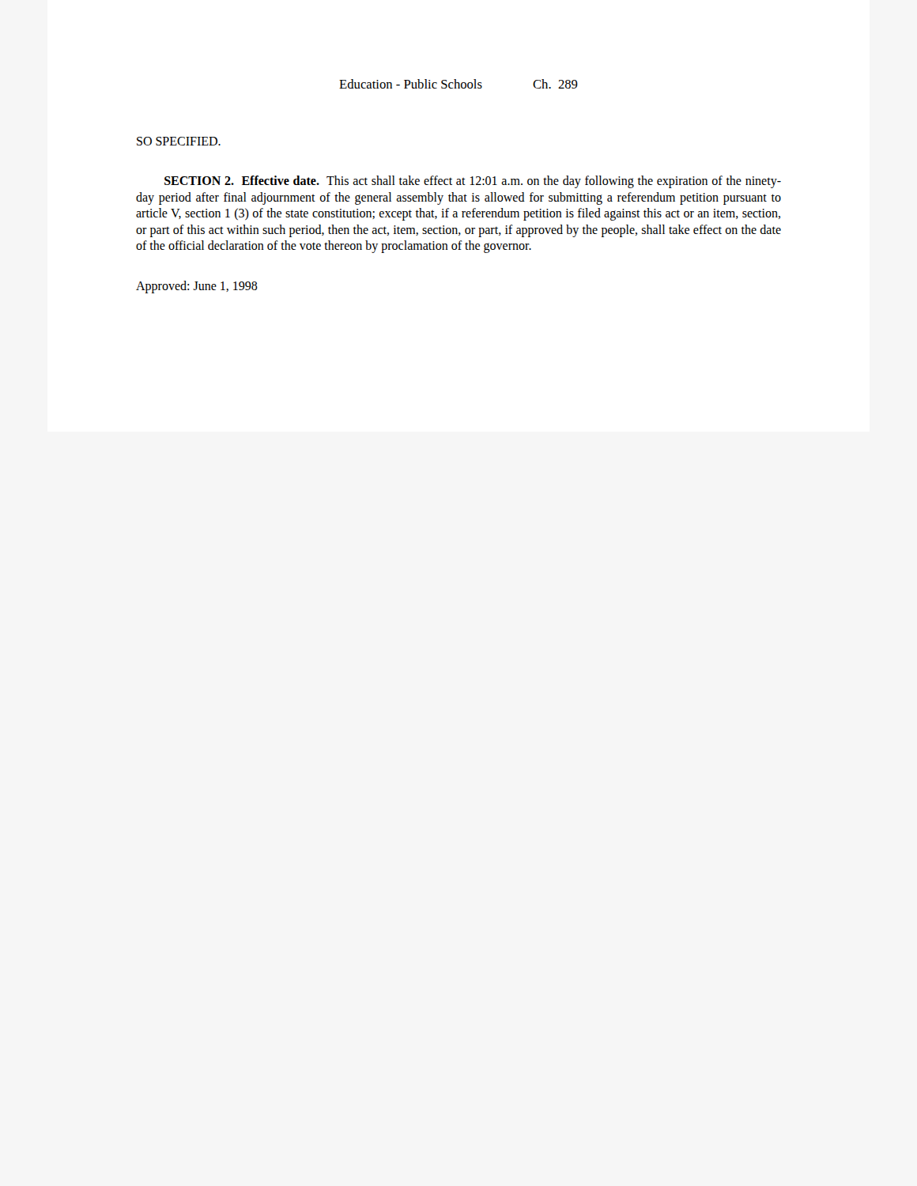Education - Public Schools Ch. 289
SO SPECIFIED.
SECTION 2. Effective date. This act shall take effect at 12:01 a.m. on the day following the expiration of the ninety-day period after final adjournment of the general assembly that is allowed for submitting a referendum petition pursuant to article V, section 1 (3) of the state constitution; except that, if a referendum petition is filed against this act or an item, section, or part of this act within such period, then the act, item, section, or part, if approved by the people, shall take effect on the date of the official declaration of the vote thereon by proclamation of the governor.
Approved: June 1, 1998